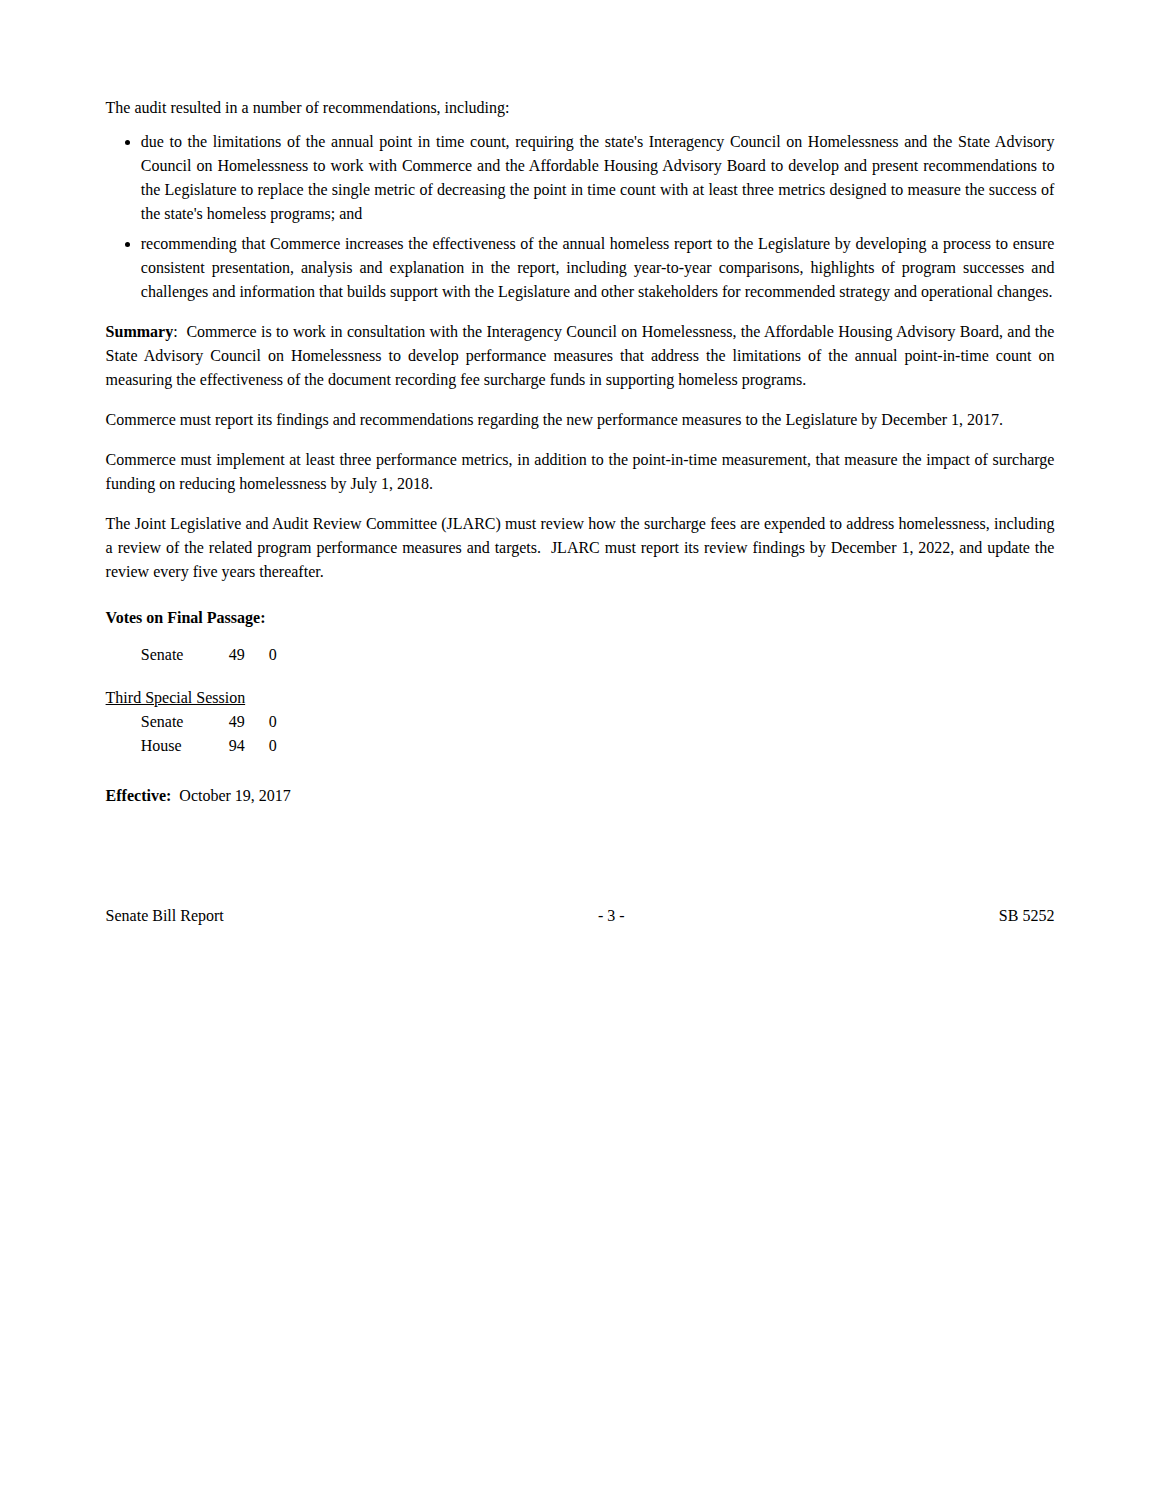The audit resulted in a number of recommendations, including:
due to the limitations of the annual point in time count, requiring the state's Interagency Council on Homelessness and the State Advisory Council on Homelessness to work with Commerce and the Affordable Housing Advisory Board to develop and present recommendations to the Legislature to replace the single metric of decreasing the point in time count with at least three metrics designed to measure the success of the state's homeless programs; and
recommending that Commerce increases the effectiveness of the annual homeless report to the Legislature by developing a process to ensure consistent presentation, analysis and explanation in the report, including year-to-year comparisons, highlights of program successes and challenges and information that builds support with the Legislature and other stakeholders for recommended strategy and operational changes.
Summary: Commerce is to work in consultation with the Interagency Council on Homelessness, the Affordable Housing Advisory Board, and the State Advisory Council on Homelessness to develop performance measures that address the limitations of the annual point-in-time count on measuring the effectiveness of the document recording fee surcharge funds in supporting homeless programs.
Commerce must report its findings and recommendations regarding the new performance measures to the Legislature by December 1, 2017.
Commerce must implement at least three performance metrics, in addition to the point-in-time measurement, that measure the impact of surcharge funding on reducing homelessness by July 1, 2018.
The Joint Legislative and Audit Review Committee (JLARC) must review how the surcharge fees are expended to address homelessness, including a review of the related program performance measures and targets. JLARC must report its review findings by December 1, 2022, and update the review every five years thereafter.
Votes on Final Passage:
Senate 490
Third Special Session
Senate 490
House 940
Effective: October 19, 2017
Senate Bill Report
- 3 -
SB 5252